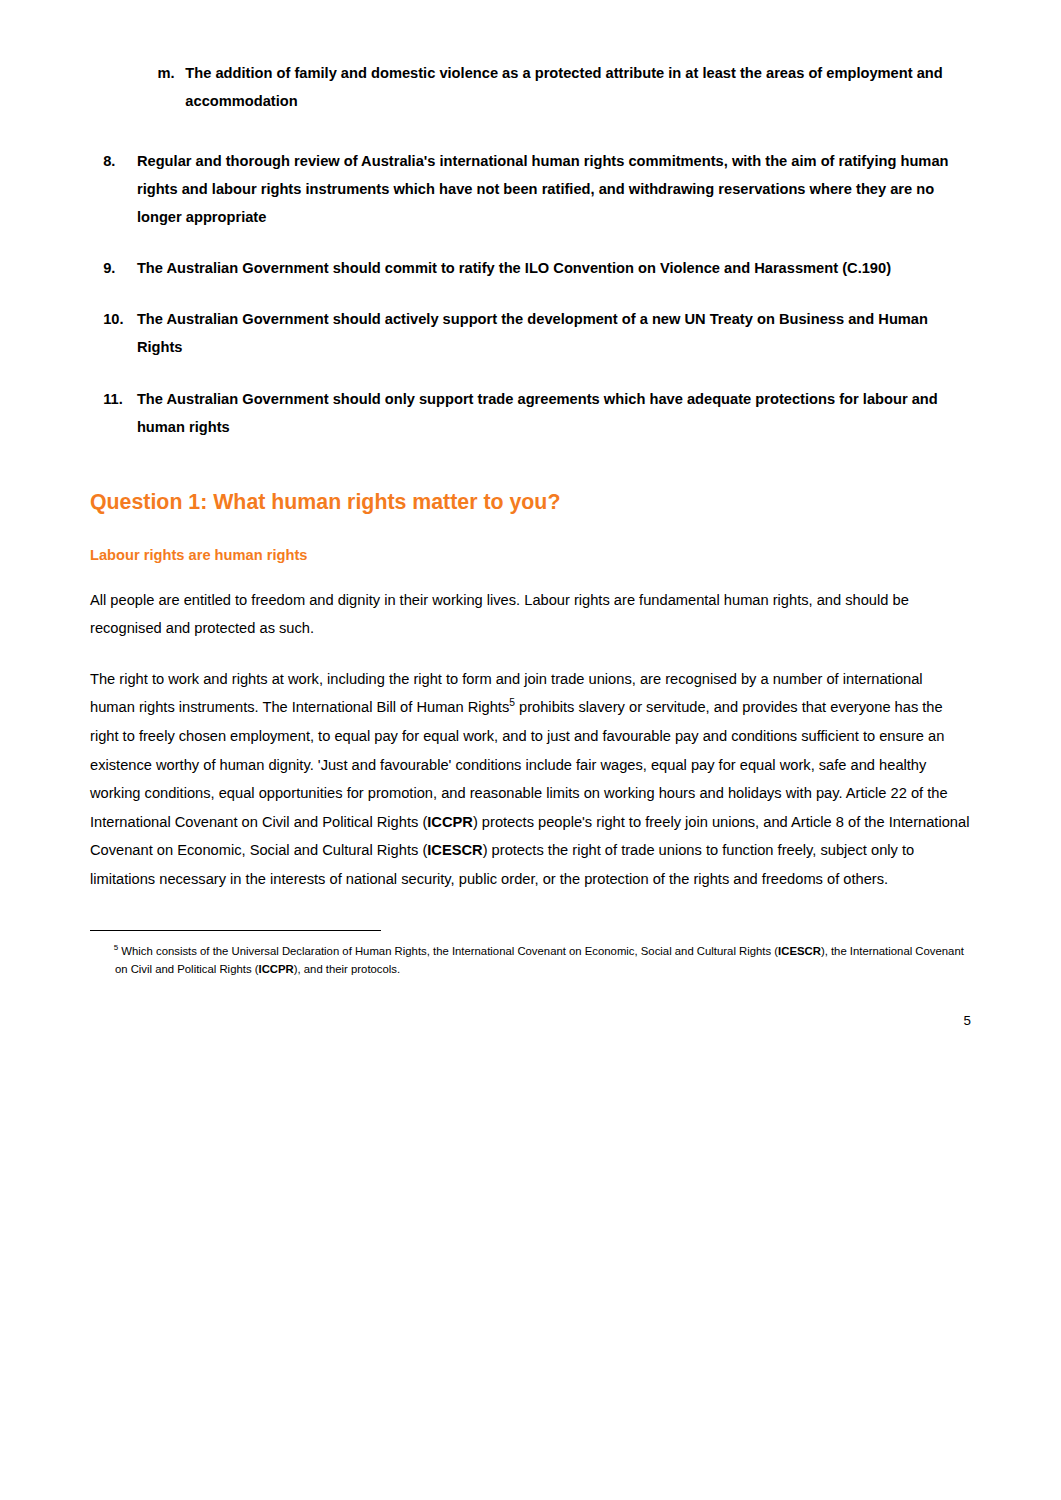The addition of family and domestic violence as a protected attribute in at least the areas of employment and accommodation
Regular and thorough review of Australia's international human rights commitments, with the aim of ratifying human rights and labour rights instruments which have not been ratified, and withdrawing reservations where they are no longer appropriate
The Australian Government should commit to ratify the ILO Convention on Violence and Harassment (C.190)
The Australian Government should actively support the development of a new UN Treaty on Business and Human Rights
The Australian Government should only support trade agreements which have adequate protections for labour and human rights
Question 1: What human rights matter to you?
Labour rights are human rights
All people are entitled to freedom and dignity in their working lives. Labour rights are fundamental human rights, and should be recognised and protected as such.
The right to work and rights at work, including the right to form and join trade unions, are recognised by a number of international human rights instruments. The International Bill of Human Rights5 prohibits slavery or servitude, and provides that everyone has the right to freely chosen employment, to equal pay for equal work, and to just and favourable pay and conditions sufficient to ensure an existence worthy of human dignity. 'Just and favourable' conditions include fair wages, equal pay for equal work, safe and healthy working conditions, equal opportunities for promotion, and reasonable limits on working hours and holidays with pay. Article 22 of the International Covenant on Civil and Political Rights (ICCPR) protects people's right to freely join unions, and Article 8 of the International Covenant on Economic, Social and Cultural Rights (ICESCR) protects the right of trade unions to function freely, subject only to limitations necessary in the interests of national security, public order, or the protection of the rights and freedoms of others.
5 Which consists of the Universal Declaration of Human Rights, the International Covenant on Economic, Social and Cultural Rights (ICESCR), the International Covenant on Civil and Political Rights (ICCPR), and their protocols.
5